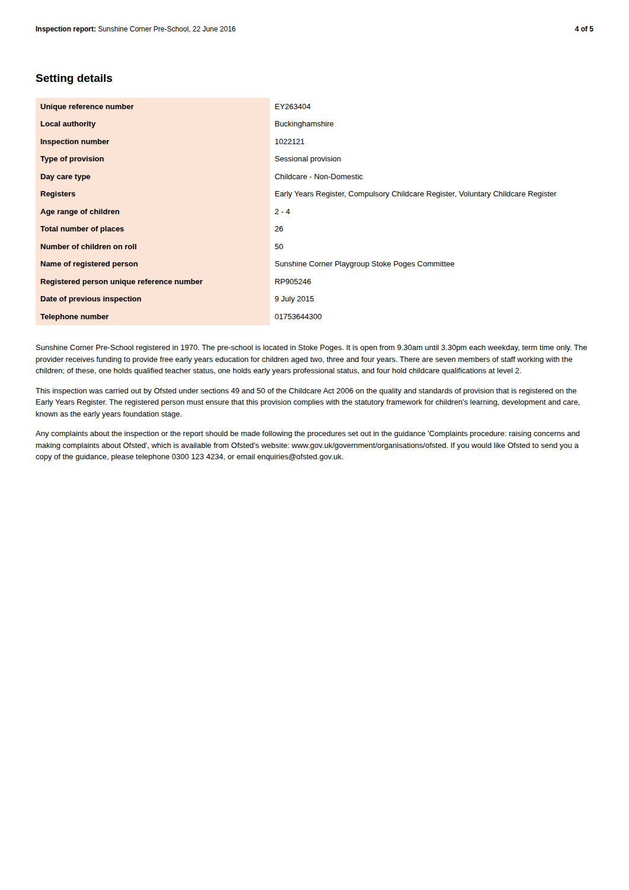Inspection report: Sunshine Corner Pre-School, 22 June 2016
4 of 5
Setting details
| Unique reference number | EY263404 |
| Local authority | Buckinghamshire |
| Inspection number | 1022121 |
| Type of provision | Sessional provision |
| Day care type | Childcare - Non-Domestic |
| Registers | Early Years Register, Compulsory Childcare Register, Voluntary Childcare Register |
| Age range of children | 2 - 4 |
| Total number of places | 26 |
| Number of children on roll | 50 |
| Name of registered person | Sunshine Corner Playgroup Stoke Poges Committee |
| Registered person unique reference number | RP905246 |
| Date of previous inspection | 9 July 2015 |
| Telephone number | 01753644300 |
Sunshine Corner Pre-School registered in 1970. The pre-school is located in Stoke Poges. It is open from 9.30am until 3.30pm each weekday, term time only. The provider receives funding to provide free early years education for children aged two, three and four years. There are seven members of staff working with the children; of these, one holds qualified teacher status, one holds early years professional status, and four hold childcare qualifications at level 2.
This inspection was carried out by Ofsted under sections 49 and 50 of the Childcare Act 2006 on the quality and standards of provision that is registered on the Early Years Register. The registered person must ensure that this provision complies with the statutory framework for children's learning, development and care, known as the early years foundation stage.
Any complaints about the inspection or the report should be made following the procedures set out in the guidance 'Complaints procedure: raising concerns and making complaints about Ofsted', which is available from Ofsted's website: www.gov.uk/government/organisations/ofsted. If you would like Ofsted to send you a copy of the guidance, please telephone 0300 123 4234, or email enquiries@ofsted.gov.uk.